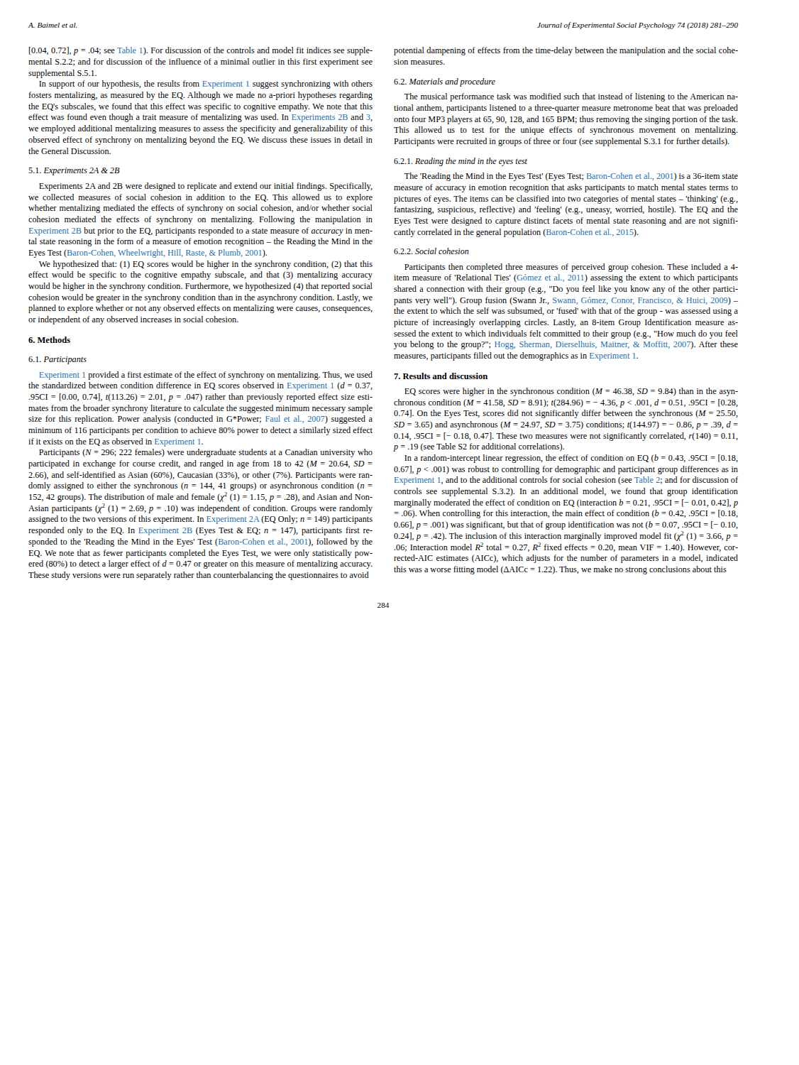A. Baimel et al.
Journal of Experimental Social Psychology 74 (2018) 281–290
[0.04, 0.72], p = .04; see Table 1). For discussion of the controls and model fit indices see supplemental S.2.2; and for discussion of the influence of a minimal outlier in this first experiment see supplemental S.5.1.
In support of our hypothesis, the results from Experiment 1 suggest synchronizing with others fosters mentalizing, as measured by the EQ. Although we made no a-priori hypotheses regarding the EQ's subscales, we found that this effect was specific to cognitive empathy. We note that this effect was found even though a trait measure of mentalizing was used. In Experiments 2B and 3, we employed additional mentalizing measures to assess the specificity and generalizability of this observed effect of synchrony on mentalizing beyond the EQ. We discuss these issues in detail in the General Discussion.
5.1. Experiments 2A & 2B
Experiments 2A and 2B were designed to replicate and extend our initial findings. Specifically, we collected measures of social cohesion in addition to the EQ. This allowed us to explore whether mentalizing mediated the effects of synchrony on social cohesion, and/or whether social cohesion mediated the effects of synchrony on mentalizing. Following the manipulation in Experiment 2B but prior to the EQ, participants responded to a state measure of accuracy in mental state reasoning in the form of a measure of emotion recognition – the Reading the Mind in the Eyes Test (Baron-Cohen, Wheelwright, Hill, Raste, & Plumb, 2001).
We hypothesized that: (1) EQ scores would be higher in the synchrony condition, (2) that this effect would be specific to the cognitive empathy subscale, and that (3) mentalizing accuracy would be higher in the synchrony condition. Furthermore, we hypothesized (4) that reported social cohesion would be greater in the synchrony condition than in the asynchrony condition. Lastly, we planned to explore whether or not any observed effects on mentalizing were causes, consequences, or independent of any observed increases in social cohesion.
6. Methods
6.1. Participants
Experiment 1 provided a first estimate of the effect of synchrony on mentalizing. Thus, we used the standardized between condition difference in EQ scores observed in Experiment 1 (d = 0.37, .95CI = [0.00, 0.74], t(113.26) = 2.01, p = .047) rather than previously reported effect size estimates from the broader synchrony literature to calculate the suggested minimum necessary sample size for this replication. Power analysis (conducted in G*Power; Faul et al., 2007) suggested a minimum of 116 participants per condition to achieve 80% power to detect a similarly sized effect if it exists on the EQ as observed in Experiment 1.
Participants (N = 296; 222 females) were undergraduate students at a Canadian university who participated in exchange for course credit, and ranged in age from 18 to 42 (M = 20.64, SD = 2.66), and self-identified as Asian (60%), Caucasian (33%), or other (7%). Participants were randomly assigned to either the synchronous (n = 144, 41 groups) or asynchronous condition (n = 152, 42 groups). The distribution of male and female (χ2 (1) = 1.15, p = .28), and Asian and Non-Asian participants (χ2 (1) = 2.69, p = .10) was independent of condition. Groups were randomly assigned to the two versions of this experiment. In Experiment 2A (EQ Only; n = 149) participants responded only to the EQ. In Experiment 2B (Eyes Test & EQ; n = 147), participants first responded to the 'Reading the Mind in the Eyes' Test (Baron-Cohen et al., 2001), followed by the EQ. We note that as fewer participants completed the Eyes Test, we were only statistically powered (80%) to detect a larger effect of d = 0.47 or greater on this measure of mentalizing accuracy. These study versions were run separately rather than counterbalancing the questionnaires to avoid
potential dampening of effects from the time-delay between the manipulation and the social cohesion measures.
6.2. Materials and procedure
The musical performance task was modified such that instead of listening to the American national anthem, participants listened to a three-quarter measure metronome beat that was preloaded onto four MP3 players at 65, 90, 128, and 165 BPM; thus removing the singing portion of the task. This allowed us to test for the unique effects of synchronous movement on mentalizing. Participants were recruited in groups of three or four (see supplemental S.3.1 for further details).
6.2.1. Reading the mind in the eyes test
The 'Reading the Mind in the Eyes Test' (Eyes Test; Baron-Cohen et al., 2001) is a 36-item state measure of accuracy in emotion recognition that asks participants to match mental states terms to pictures of eyes. The items can be classified into two categories of mental states – 'thinking' (e.g., fantasizing, suspicious, reflective) and 'feeling' (e.g., uneasy, worried, hostile). The EQ and the Eyes Test were designed to capture distinct facets of mental state reasoning and are not significantly correlated in the general population (Baron-Cohen et al., 2015).
6.2.2. Social cohesion
Participants then completed three measures of perceived group cohesion. These included a 4-item measure of 'Relational Ties' (Gómez et al., 2011) assessing the extent to which participants shared a connection with their group (e.g., "Do you feel like you know any of the other participants very well"). Group fusion (Swann Jr., Swann, Gómez, Conor, Francisco, & Huici, 2009) – the extent to which the self was subsumed, or 'fused' with that of the group - was assessed using a picture of increasingly overlapping circles. Lastly, an 8-item Group Identification measure assessed the extent to which individuals felt committed to their group (e.g., "How much do you feel you belong to the group?"; Hogg, Sherman, Dierselhuis, Maitner, & Moffitt, 2007). After these measures, participants filled out the demographics as in Experiment 1.
7. Results and discussion
EQ scores were higher in the synchronous condition (M = 46.38, SD = 9.84) than in the asynchronous condition (M = 41.58, SD = 8.91); t(284.96) = − 4.36, p < .001, d = 0.51, .95CI = [0.28, 0.74]. On the Eyes Test, scores did not significantly differ between the synchronous (M = 25.50, SD = 3.65) and asynchronous (M = 24.97, SD = 3.75) conditions; t(144.97) = − 0.86, p = .39, d = 0.14, .95CI = [− 0.18, 0.47]. These two measures were not significantly correlated, r(140) = 0.11, p = .19 (see Table S2 for additional correlations).
In a random-intercept linear regression, the effect of condition on EQ (b = 0.43, .95CI = [0.18, 0.67], p < .001) was robust to controlling for demographic and participant group differences as in Experiment 1, and to the additional controls for social cohesion (see Table 2; and for discussion of controls see supplemental S.3.2). In an additional model, we found that group identification marginally moderated the effect of condition on EQ (interaction b = 0.21, .95CI = [− 0.01, 0.42], p = .06). When controlling for this interaction, the main effect of condition (b = 0.42, .95CI = [0.18, 0.66], p = .001) was significant, but that of group identification was not (b = 0.07, .95CI = [− 0.10, 0.24], p = .42). The inclusion of this interaction marginally improved model fit (χ2 (1) = 3.66, p = .06; Interaction model R2 total = 0.27, R2 fixed effects = 0.20, mean VIF = 1.40). However, corrected-AIC estimates (AICc), which adjusts for the number of parameters in a model, indicated this was a worse fitting model (ΔAICc = 1.22). Thus, we make no strong conclusions about this
284